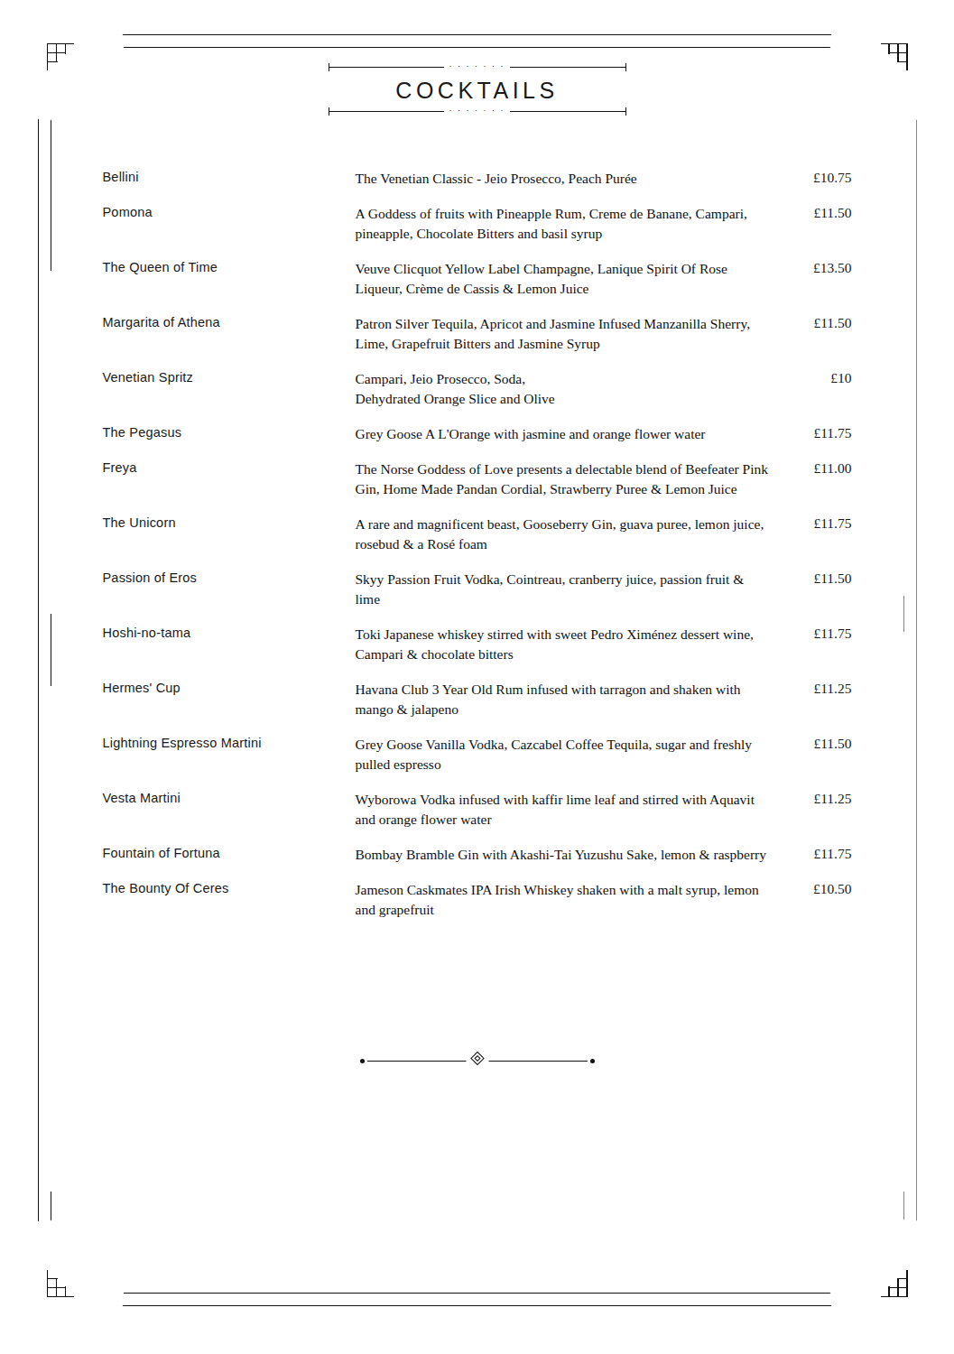· · · · · · ·
Cocktails
· · · · · · ·
Bellini
The Venetian Classic - Jeio Prosecco, Peach Purée
£10.75
Pomona
A Goddess of fruits with Pineapple Rum, Creme de Banane, Campari, pineapple, Chocolate Bitters and basil syrup
£11.50
The Queen of Time
Veuve Clicquot Yellow Label Champagne, Lanique Spirit Of Rose Liqueur, Crème de Cassis & Lemon Juice
£13.50
Margarita of Athena
Patron Silver Tequila, Apricot and Jasmine Infused Manzanilla Sherry, Lime, Grapefruit Bitters and Jasmine Syrup
£11.50
Venetian Spritz
Campari, Jeio Prosecco, Soda,
Dehydrated Orange Slice and Olive
£10
The Pegasus
Grey Goose A L'Orange with jasmine and orange flower water
£11.75
Freya
The Norse Goddess of Love presents a delectable blend of Beefeater Pink Gin, Home Made Pandan Cordial, Strawberry Puree & Lemon Juice
£11.00
The Unicorn
A rare and magnificent beast, Gooseberry Gin, guava puree, lemon juice, rosebud & a Rosé foam
£11.75
Passion of Eros
Skyy Passion Fruit Vodka, Cointreau, cranberry juice, passion fruit & lime
£11.50
Hoshi-no-tama
Toki Japanese whiskey stirred with sweet Pedro Ximénez dessert wine, Campari & chocolate bitters
£11.75
Hermes' Cup
Havana Club 3 Year Old Rum infused with tarragon and shaken with mango & jalapeno
£11.25
Lightning Espresso Martini
Grey Goose Vanilla Vodka, Cazcabel Coffee Tequila, sugar and freshly pulled espresso
£11.50
Vesta Martini
Wyborowa Vodka infused with kaffir lime leaf and stirred with Aquavit and orange flower water
£11.25
Fountain of Fortuna
Bombay Bramble Gin with Akashi-Tai Yuzushu Sake, lemon & raspberry
£11.75
The Bounty Of Ceres
Jameson Caskmates IPA Irish Whiskey shaken with a malt syrup, lemon and grapefruit
£10.50